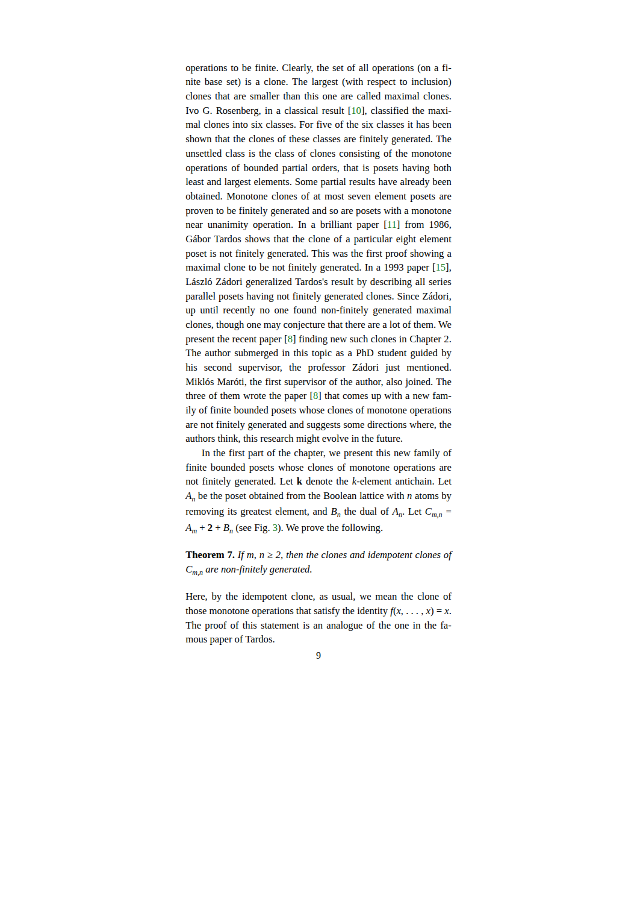operations to be finite. Clearly, the set of all operations (on a finite base set) is a clone. The largest (with respect to inclusion) clones that are smaller than this one are called maximal clones. Ivo G. Rosenberg, in a classical result [10], classified the maximal clones into six classes. For five of the six classes it has been shown that the clones of these classes are finitely generated. The unsettled class is the class of clones consisting of the monotone operations of bounded partial orders, that is posets having both least and largest elements. Some partial results have already been obtained. Monotone clones of at most seven element posets are proven to be finitely generated and so are posets with a monotone near unanimity operation. In a brilliant paper [11] from 1986, Gábor Tardos shows that the clone of a particular eight element poset is not finitely generated. This was the first proof showing a maximal clone to be not finitely generated. In a 1993 paper [15], László Zádori generalized Tardos's result by describing all series parallel posets having not finitely generated clones. Since Zádori, up until recently no one found non-finitely generated maximal clones, though one may conjecture that there are a lot of them. We present the recent paper [8] finding new such clones in Chapter 2. The author submerged in this topic as a PhD student guided by his second supervisor, the professor Zádori just mentioned. Miklós Maróti, the first supervisor of the author, also joined. The three of them wrote the paper [8] that comes up with a new family of finite bounded posets whose clones of monotone operations are not finitely generated and suggests some directions where, the authors think, this research might evolve in the future.
In the first part of the chapter, we present this new family of finite bounded posets whose clones of monotone operations are not finitely generated. Let k denote the k-element antichain. Let An be the poset obtained from the Boolean lattice with n atoms by removing its greatest element, and Bn the dual of An. Let Cm,n = Am + 2 + Bn (see Fig. 3). We prove the following.
Theorem 7. If m, n ≥ 2, then the clones and idempotent clones of Cm,n are non-finitely generated.
Here, by the idempotent clone, as usual, we mean the clone of those monotone operations that satisfy the identity f(x, . . . , x) = x. The proof of this statement is an analogue of the one in the famous paper of Tardos.
9